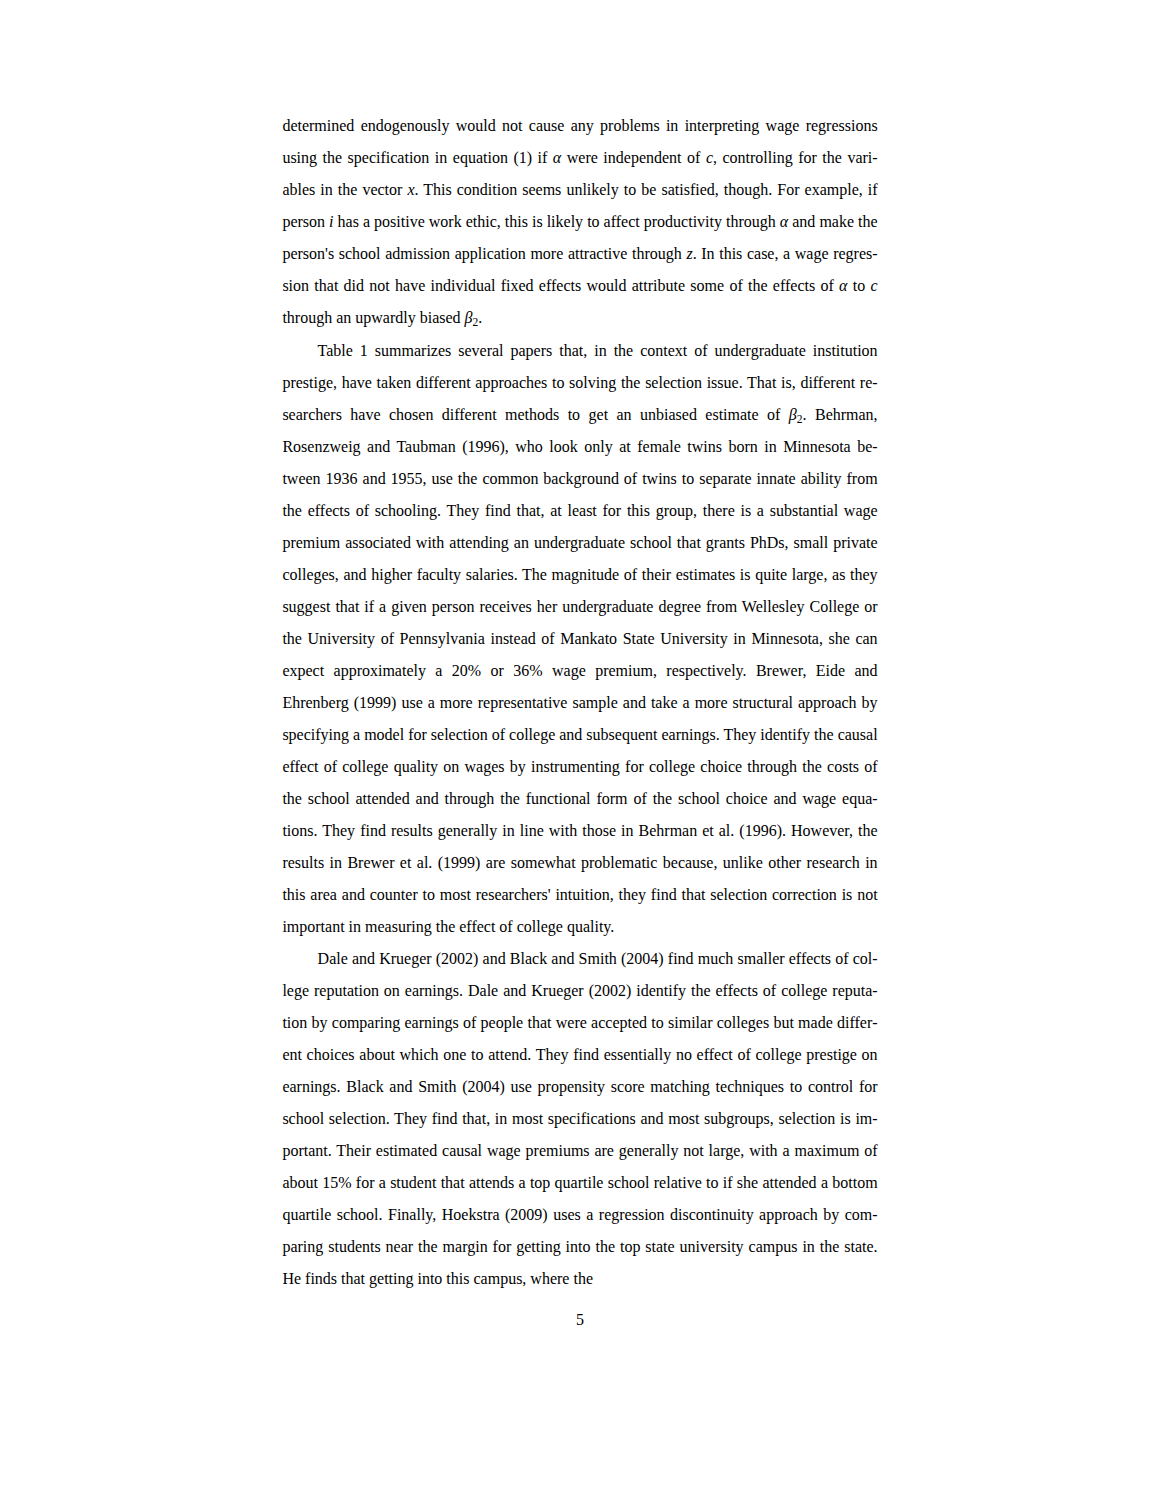determined endogenously would not cause any problems in interpreting wage regressions using the specification in equation (1) if α were independent of c, controlling for the variables in the vector x. This condition seems unlikely to be satisfied, though. For example, if person i has a positive work ethic, this is likely to affect productivity through α and make the person's school admission application more attractive through z. In this case, a wage regression that did not have individual fixed effects would attribute some of the effects of α to c through an upwardly biased β2.
Table 1 summarizes several papers that, in the context of undergraduate institution prestige, have taken different approaches to solving the selection issue. That is, different researchers have chosen different methods to get an unbiased estimate of β2. Behrman, Rosenzweig and Taubman (1996), who look only at female twins born in Minnesota between 1936 and 1955, use the common background of twins to separate innate ability from the effects of schooling. They find that, at least for this group, there is a substantial wage premium associated with attending an undergraduate school that grants PhDs, small private colleges, and higher faculty salaries. The magnitude of their estimates is quite large, as they suggest that if a given person receives her undergraduate degree from Wellesley College or the University of Pennsylvania instead of Mankato State University in Minnesota, she can expect approximately a 20% or 36% wage premium, respectively. Brewer, Eide and Ehrenberg (1999) use a more representative sample and take a more structural approach by specifying a model for selection of college and subsequent earnings. They identify the causal effect of college quality on wages by instrumenting for college choice through the costs of the school attended and through the functional form of the school choice and wage equations. They find results generally in line with those in Behrman et al. (1996). However, the results in Brewer et al. (1999) are somewhat problematic because, unlike other research in this area and counter to most researchers' intuition, they find that selection correction is not important in measuring the effect of college quality.
Dale and Krueger (2002) and Black and Smith (2004) find much smaller effects of college reputation on earnings. Dale and Krueger (2002) identify the effects of college reputation by comparing earnings of people that were accepted to similar colleges but made different choices about which one to attend. They find essentially no effect of college prestige on earnings. Black and Smith (2004) use propensity score matching techniques to control for school selection. They find that, in most specifications and most subgroups, selection is important. Their estimated causal wage premiums are generally not large, with a maximum of about 15% for a student that attends a top quartile school relative to if she attended a bottom quartile school. Finally, Hoekstra (2009) uses a regression discontinuity approach by comparing students near the margin for getting into the top state university campus in the state. He finds that getting into this campus, where the
5